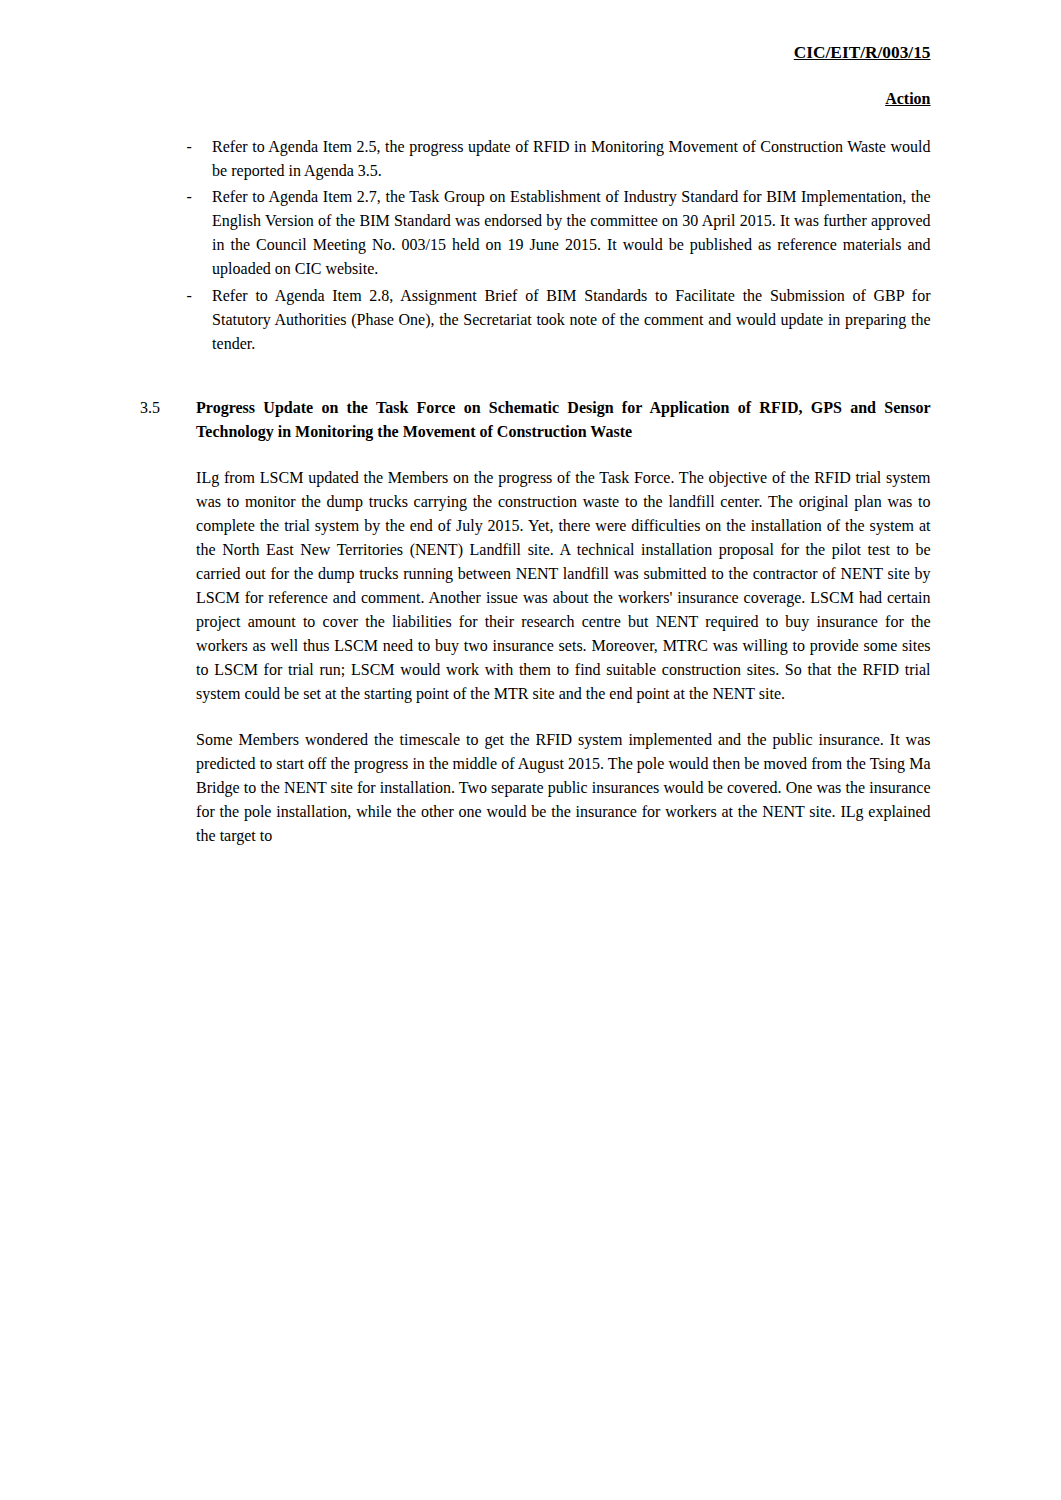CIC/EIT/R/003/15
Action
Refer to Agenda Item 2.5, the progress update of RFID in Monitoring Movement of Construction Waste would be reported in Agenda 3.5.
Refer to Agenda Item 2.7, the Task Group on Establishment of Industry Standard for BIM Implementation, the English Version of the BIM Standard was endorsed by the committee on 30 April 2015. It was further approved in the Council Meeting No. 003/15 held on 19 June 2015. It would be published as reference materials and uploaded on CIC website.
Refer to Agenda Item 2.8, Assignment Brief of BIM Standards to Facilitate the Submission of GBP for Statutory Authorities (Phase One), the Secretariat took note of the comment and would update in preparing the tender.
3.5
Progress Update on the Task Force on Schematic Design for Application of RFID, GPS and Sensor Technology in Monitoring the Movement of Construction Waste
ILg from LSCM updated the Members on the progress of the Task Force. The objective of the RFID trial system was to monitor the dump trucks carrying the construction waste to the landfill center. The original plan was to complete the trial system by the end of July 2015. Yet, there were difficulties on the installation of the system at the North East New Territories (NENT) Landfill site. A technical installation proposal for the pilot test to be carried out for the dump trucks running between NENT landfill was submitted to the contractor of NENT site by LSCM for reference and comment. Another issue was about the workers' insurance coverage. LSCM had certain project amount to cover the liabilities for their research centre but NENT required to buy insurance for the workers as well thus LSCM need to buy two insurance sets. Moreover, MTRC was willing to provide some sites to LSCM for trial run; LSCM would work with them to find suitable construction sites. So that the RFID trial system could be set at the starting point of the MTR site and the end point at the NENT site.
Some Members wondered the timescale to get the RFID system implemented and the public insurance. It was predicted to start off the progress in the middle of August 2015. The pole would then be moved from the Tsing Ma Bridge to the NENT site for installation. Two separate public insurances would be covered. One was the insurance for the pole installation, while the other one would be the insurance for workers at the NENT site. ILg explained the target to